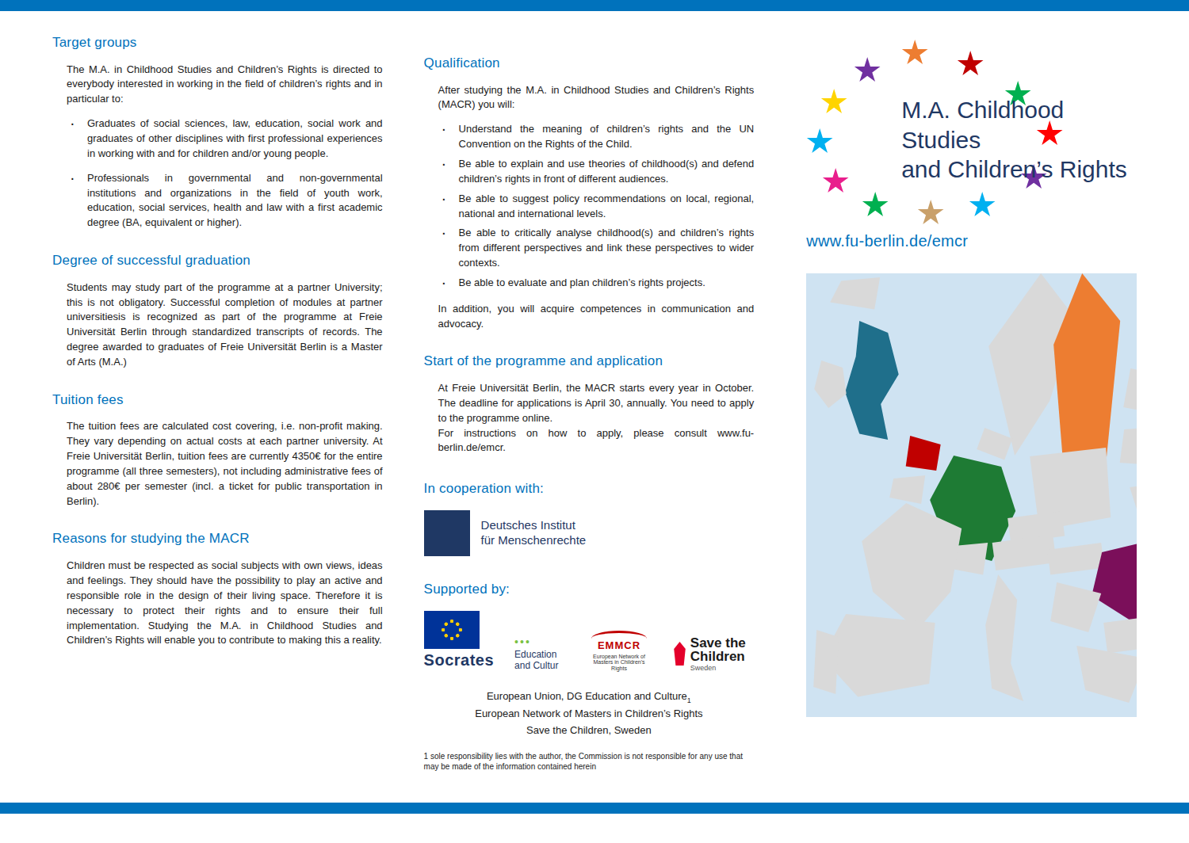Target groups
The M.A. in Childhood Studies and Children’s Rights is directed to everybody interested in working in the field of children’s rights and in particular to:
Graduates of social sciences, law, education, social work and graduates of other disciplines with first professional experiences in working with and for children and/or young people.
Professionals in governmental and non-governmental institutions and organizations in the field of youth work, education, social services, health and law with a first academic degree (BA, equivalent or higher).
Degree of successful graduation
Students may study part of the programme at a partner University; this is not obligatory. Successful completion of modules at partner universitiesis is recognized as part of the programme at Freie Universität Berlin through standardized transcripts of records. The degree awarded to graduates of Freie Universität Berlin is a Master of Arts (M.A.)
Tuition fees
The tuition fees are calculated cost covering, i.e. non-profit making. They vary depending on actual costs at each partner university. At Freie Universität Berlin, tuition fees are currently 4350€ for the entire programme (all three semesters), not including administrative fees of about 280€ per semester (incl. a ticket for public transportation in Berlin).
Reasons for studying the MACR
Children must be respected as social subjects with own views, ideas and feelings. They should have the possibility to play an active and responsible role in the design of their living space. Therefore it is necessary to protect their rights and to ensure their full implementation. Studying the M.A. in Childhood Studies and Children’s Rights will enable you to contribute to making this a reality.
Qualification
After studying the M.A. in Childhood Studies and Children’s Rights (MACR) you will:
Understand the meaning of children’s rights and the UN Convention on the Rights of the Child.
Be able to explain and use theories of childhood(s) and defend children’s rights in front of different audiences.
Be able to suggest policy recommendations on local, regional, national and international levels.
Be able to critically analyse childhood(s) and children’s rights from different perspectives and link these perspectives to wider contexts.
Be able to evaluate and plan children’s rights projects.
In addition, you will acquire competences in communication and advocacy.
Start of the programme and application
At Freie Universität Berlin, the MACR starts every year in October. The deadline for applications is April 30, annually. You need to apply to the programme online.
For instructions on how to apply, please consult www.fu-berlin.de/emcr.
In cooperation with:
Deutsches Institut
für Menschenrechte
Supported by:
Socrates
•••
Education and Cultur
EMMCR European Network of Masters in Children's Rights
Save the ChildrenSweden
European Union, DG Education and Culture1
European Network of Masters in Children’s Rights
Save the Children, Sweden
1 sole responsibility lies with the author, the Commission is not responsible for any use that may be made of the information contained herein
M.A. Childhood Studies
and Children’s Rights
www.fu-berlin.de/emcr